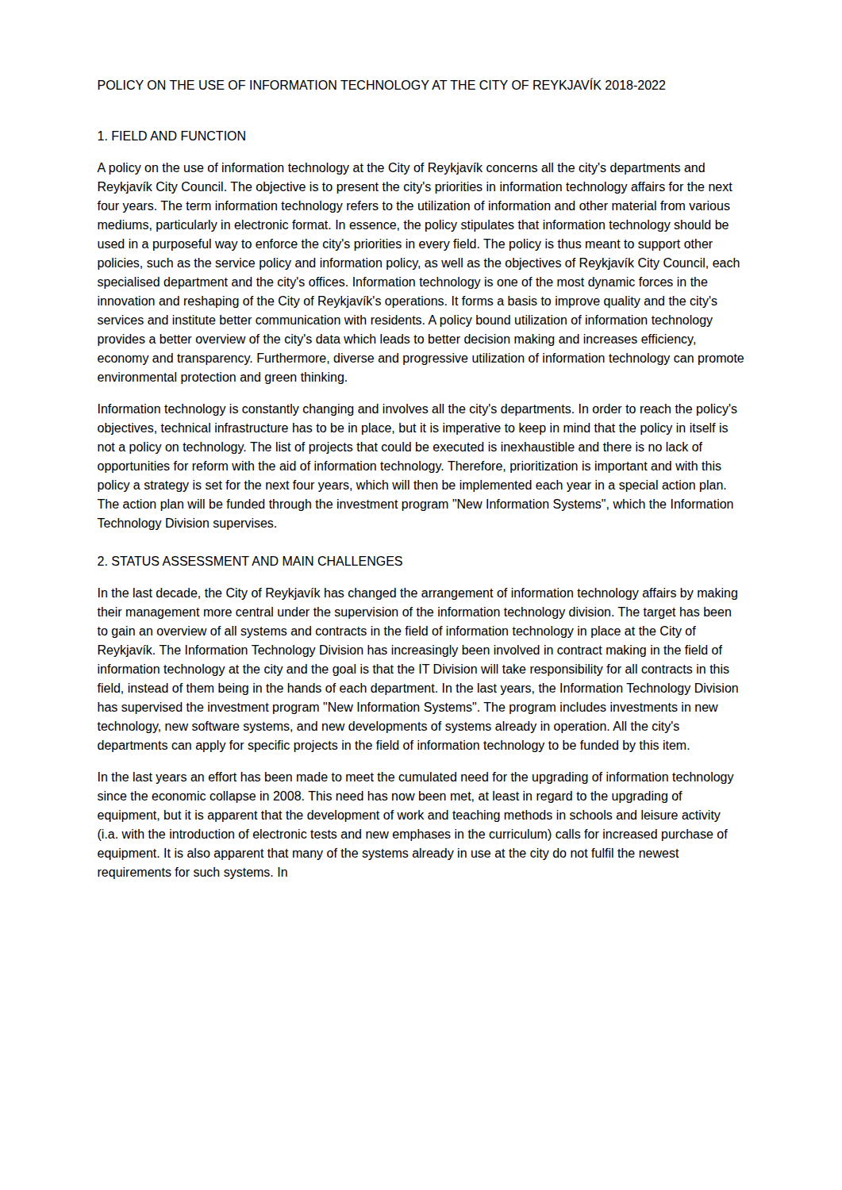POLICY ON THE USE OF INFORMATION TECHNOLOGY AT THE CITY OF REYKJAVÍK 2018-2022
1. FIELD AND FUNCTION
A policy on the use of information technology at the City of Reykjavík concerns all the city's departments and Reykjavík City Council. The objective is to present the city's priorities in information technology affairs for the next four years. The term information technology refers to the utilization of information and other material from various mediums, particularly in electronic format. In essence, the policy stipulates that information technology should be used in a purposeful way to enforce the city's priorities in every field. The policy is thus meant to support other policies, such as the service policy and information policy, as well as the objectives of Reykjavík City Council, each specialised department and the city's offices. Information technology is one of the most dynamic forces in the innovation and reshaping of the City of Reykjavík's operations. It forms a basis to improve quality and the city's services and institute better communication with residents. A policy bound utilization of information technology provides a better overview of the city's data which leads to better decision making and increases efficiency, economy and transparency. Furthermore, diverse and progressive utilization of information technology can promote environmental protection and green thinking.
Information technology is constantly changing and involves all the city's departments. In order to reach the policy's objectives, technical infrastructure has to be in place, but it is imperative to keep in mind that the policy in itself is not a policy on technology. The list of projects that could be executed is inexhaustible and there is no lack of opportunities for reform with the aid of information technology. Therefore, prioritization is important and with this policy a strategy is set for the next four years, which will then be implemented each year in a special action plan. The action plan will be funded through the investment program "New Information Systems", which the Information Technology Division supervises.
2. STATUS ASSESSMENT AND MAIN CHALLENGES
In the last decade, the City of Reykjavík has changed the arrangement of information technology affairs by making their management more central under the supervision of the information technology division. The target has been to gain an overview of all systems and contracts in the field of information technology in place at the City of Reykjavík. The Information Technology Division has increasingly been involved in contract making in the field of information technology at the city and the goal is that the IT Division will take responsibility for all contracts in this field, instead of them being in the hands of each department. In the last years, the Information Technology Division has supervised the investment program "New Information Systems". The program includes investments in new technology, new software systems, and new developments of systems already in operation. All the city's departments can apply for specific projects in the field of information technology to be funded by this item.
In the last years an effort has been made to meet the cumulated need for the upgrading of information technology since the economic collapse in 2008. This need has now been met, at least in regard to the upgrading of equipment, but it is apparent that the development of work and teaching methods in schools and leisure activity (i.a. with the introduction of electronic tests and new emphases in the curriculum) calls for increased purchase of equipment. It is also apparent that many of the systems already in use at the city do not fulfil the newest requirements for such systems. In